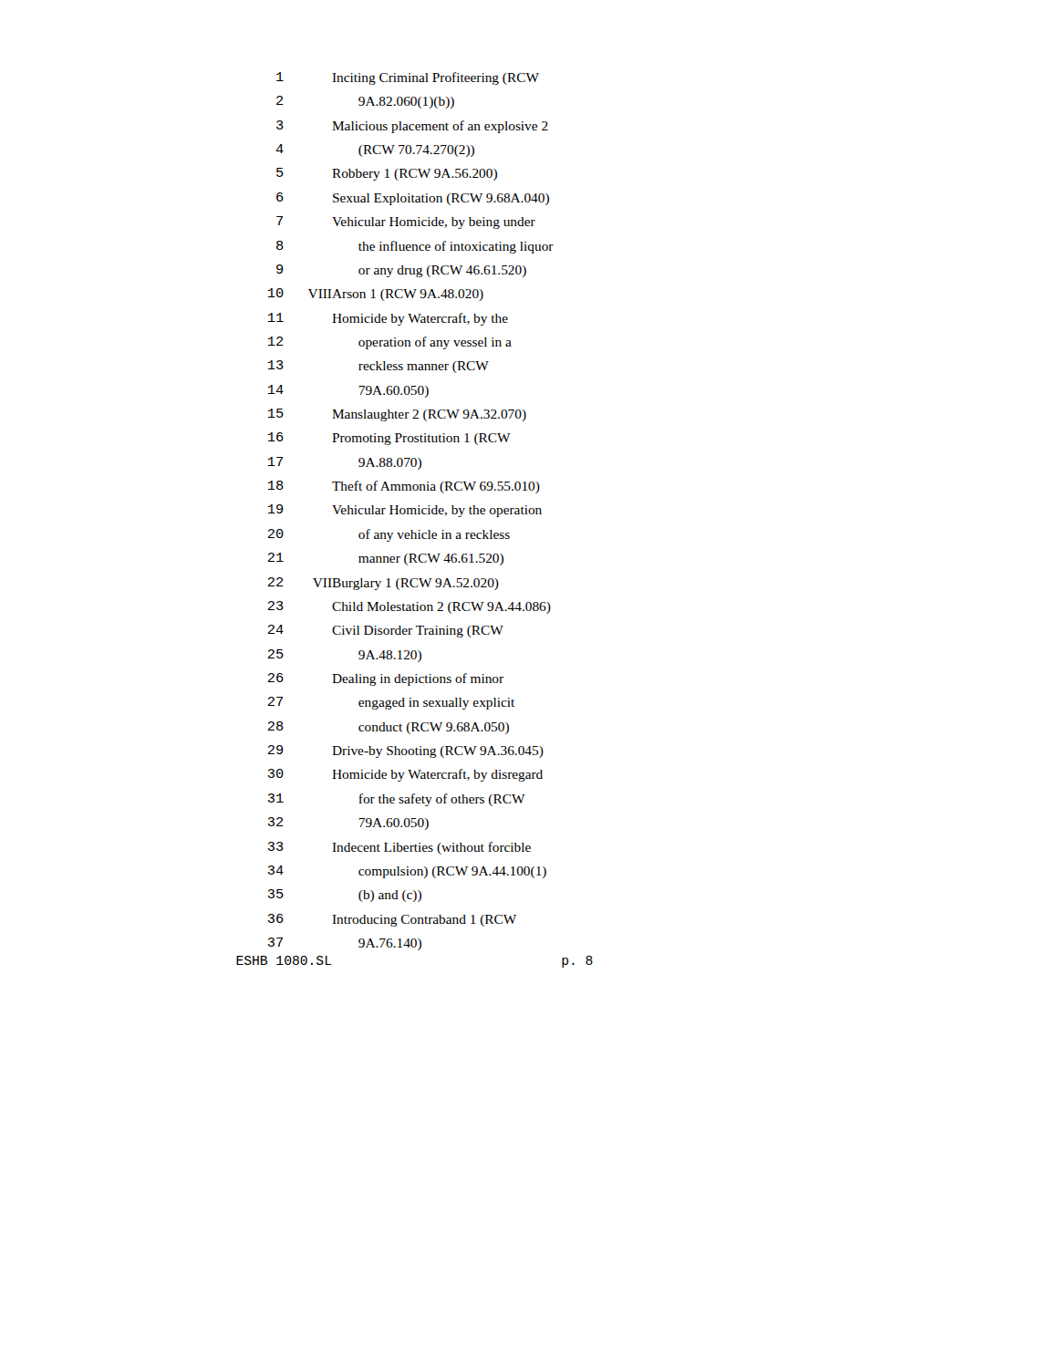| 1 | | Inciting Criminal Profiteering (RCW |
| 2 | | 9A.82.060(1)(b)) |
| 3 | | Malicious placement of an explosive 2 |
| 4 | | (RCW 70.74.270(2)) |
| 5 | | Robbery 1 (RCW 9A.56.200) |
| 6 | | Sexual Exploitation (RCW 9.68A.040) |
| 7 | | Vehicular Homicide, by being under |
| 8 | | the influence of intoxicating liquor |
| 9 | | or any drug (RCW 46.61.520) |
| 10 | VIII | Arson 1 (RCW 9A.48.020) |
| 11 | | Homicide by Watercraft, by the |
| 12 | | operation of any vessel in a |
| 13 | | reckless manner (RCW |
| 14 | | 79A.60.050) |
| 15 | | Manslaughter 2 (RCW 9A.32.070) |
| 16 | | Promoting Prostitution 1 (RCW |
| 17 | | 9A.88.070) |
| 18 | | Theft of Ammonia (RCW 69.55.010) |
| 19 | | Vehicular Homicide, by the operation |
| 20 | | of any vehicle in a reckless |
| 21 | | manner (RCW 46.61.520) |
| 22 | VII | Burglary 1 (RCW 9A.52.020) |
| 23 | | Child Molestation 2 (RCW 9A.44.086) |
| 24 | | Civil Disorder Training (RCW |
| 25 | | 9A.48.120) |
| 26 | | Dealing in depictions of minor |
| 27 | | engaged in sexually explicit |
| 28 | | conduct (RCW 9.68A.050) |
| 29 | | Drive-by Shooting (RCW 9A.36.045) |
| 30 | | Homicide by Watercraft, by disregard |
| 31 | | for the safety of others (RCW |
| 32 | | 79A.60.050) |
| 33 | | Indecent Liberties (without forcible |
| 34 | | compulsion) (RCW 9A.44.100(1) |
| 35 | | (b) and (c)) |
| 36 | | Introducing Contraband 1 (RCW |
| 37 | | 9A.76.140) |
ESHB 1080.SL
p. 8